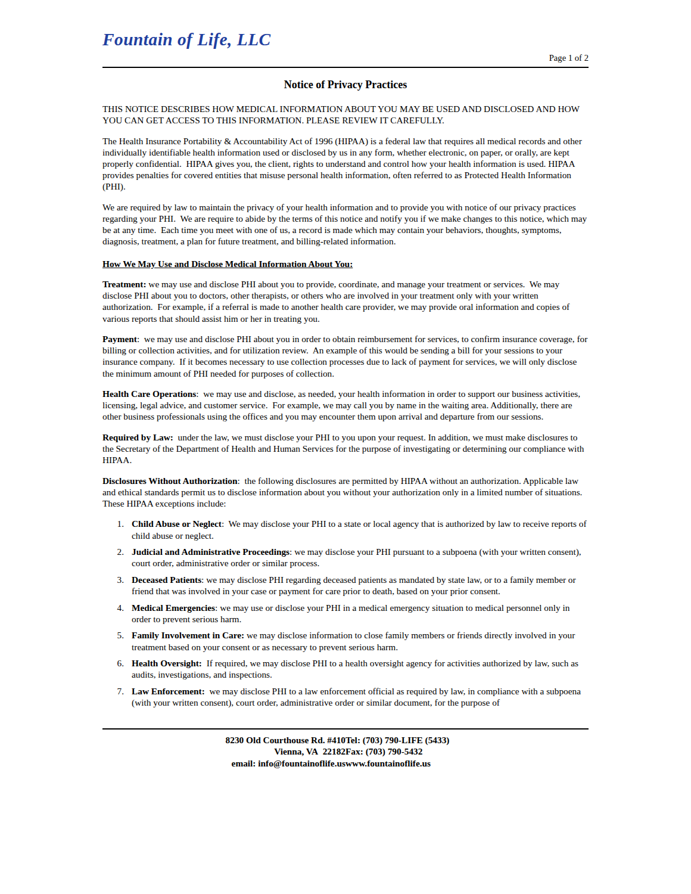Fountain of Life, LLC
Page 1 of 2
Notice of Privacy Practices
THIS NOTICE DESCRIBES HOW MEDICAL INFORMATION ABOUT YOU MAY BE USED AND DISCLOSED AND HOW YOU CAN GET ACCESS TO THIS INFORMATION. PLEASE REVIEW IT CAREFULLY.
The Health Insurance Portability & Accountability Act of 1996 (HIPAA) is a federal law that requires all medical records and other individually identifiable health information used or disclosed by us in any form, whether electronic, on paper, or orally, are kept properly confidential. HIPAA gives you, the client, rights to understand and control how your health information is used. HIPAA provides penalties for covered entities that misuse personal health information, often referred to as Protected Health Information (PHI).
We are required by law to maintain the privacy of your health information and to provide you with notice of our privacy practices regarding your PHI. We are require to abide by the terms of this notice and notify you if we make changes to this notice, which may be at any time. Each time you meet with one of us, a record is made which may contain your behaviors, thoughts, symptoms, diagnosis, treatment, a plan for future treatment, and billing-related information.
How We May Use and Disclose Medical Information About You:
Treatment: we may use and disclose PHI about you to provide, coordinate, and manage your treatment or services. We may disclose PHI about you to doctors, other therapists, or others who are involved in your treatment only with your written authorization. For example, if a referral is made to another health care provider, we may provide oral information and copies of various reports that should assist him or her in treating you.
Payment: we may use and disclose PHI about you in order to obtain reimbursement for services, to confirm insurance coverage, for billing or collection activities, and for utilization review. An example of this would be sending a bill for your sessions to your insurance company. If it becomes necessary to use collection processes due to lack of payment for services, we will only disclose the minimum amount of PHI needed for purposes of collection.
Health Care Operations: we may use and disclose, as needed, your health information in order to support our business activities, licensing, legal advice, and customer service. For example, we may call you by name in the waiting area. Additionally, there are other business professionals using the offices and you may encounter them upon arrival and departure from our sessions.
Required by Law: under the law, we must disclose your PHI to you upon your request. In addition, we must make disclosures to the Secretary of the Department of Health and Human Services for the purpose of investigating or determining our compliance with HIPAA.
Disclosures Without Authorization: the following disclosures are permitted by HIPAA without an authorization. Applicable law and ethical standards permit us to disclose information about you without your authorization only in a limited number of situations. These HIPAA exceptions include:
Child Abuse or Neglect: We may disclose your PHI to a state or local agency that is authorized by law to receive reports of child abuse or neglect.
Judicial and Administrative Proceedings: we may disclose your PHI pursuant to a subpoena (with your written consent), court order, administrative order or similar process.
Deceased Patients: we may disclose PHI regarding deceased patients as mandated by state law, or to a family member or friend that was involved in your case or payment for care prior to death, based on your prior consent.
Medical Emergencies: we may use or disclose your PHI in a medical emergency situation to medical personnel only in order to prevent serious harm.
Family Involvement in Care: we may disclose information to close family members or friends directly involved in your treatment based on your consent or as necessary to prevent serious harm.
Health Oversight: If required, we may disclose PHI to a health oversight agency for activities authorized by law, such as audits, investigations, and inspections.
Law Enforcement: we may disclose PHI to a law enforcement official as required by law, in compliance with a subpoena (with your written consent), court order, administrative order or similar document, for the purpose of
| 8230 Old Courthouse Rd. #410 | Tel: (703) 790-LIFE (5433) |
| Vienna, VA 22182 | Fax: (703) 790-5432 |
| email: info@fountainoflife.us | www.fountainoflife.us |